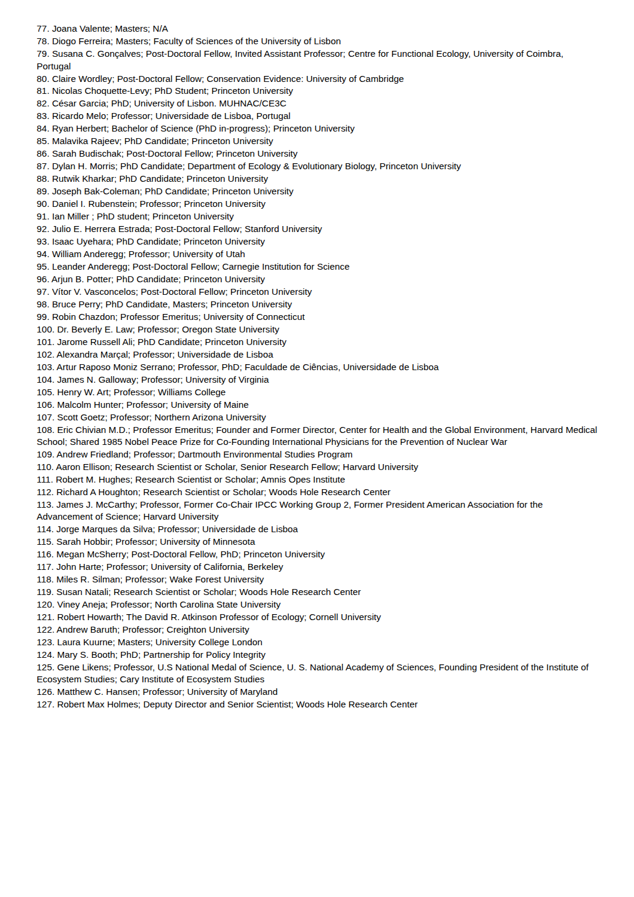77. Joana Valente; Masters; N/A
78. Diogo Ferreira; Masters; Faculty of Sciences of the University of Lisbon
79. Susana C. Gonçalves; Post-Doctoral Fellow, Invited Assistant Professor; Centre for Functional Ecology, University of Coimbra, Portugal
80. Claire Wordley; Post-Doctoral Fellow; Conservation Evidence: University of Cambridge
81. Nicolas Choquette-Levy; PhD Student; Princeton University
82. César Garcia; PhD; University of Lisbon. MUHNAC/CE3C
83. Ricardo Melo; Professor; Universidade de Lisboa, Portugal
84. Ryan Herbert; Bachelor of Science (PhD in-progress); Princeton University
85. Malavika Rajeev; PhD Candidate; Princeton University
86. Sarah Budischak; Post-Doctoral Fellow; Princeton University
87. Dylan H. Morris; PhD Candidate; Department of Ecology & Evolutionary Biology, Princeton University
88. Rutwik Kharkar; PhD Candidate; Princeton University
89. Joseph Bak-Coleman; PhD Candidate; Princeton University
90. Daniel I. Rubenstein; Professor; Princeton University
91. Ian Miller ; PhD student; Princeton University
92. Julio E. Herrera Estrada; Post-Doctoral Fellow; Stanford University
93. Isaac Uyehara; PhD Candidate; Princeton University
94. William Anderegg; Professor; University of Utah
95. Leander Anderegg; Post-Doctoral Fellow; Carnegie Institution for Science
96. Arjun B. Potter; PhD Candidate; Princeton University
97. Vítor V. Vasconcelos; Post-Doctoral Fellow; Princeton University
98. Bruce Perry; PhD Candidate, Masters; Princeton University
99. Robin Chazdon; Professor Emeritus; University of Connecticut
100. Dr. Beverly E. Law; Professor; Oregon State University
101. Jarome Russell Ali; PhD Candidate; Princeton University
102. Alexandra Marçal; Professor; Universidade de Lisboa
103. Artur Raposo Moniz Serrano; Professor, PhD; Faculdade de Ciências, Universidade de Lisboa
104. James N. Galloway; Professor; University of Virginia
105. Henry W. Art; Professor; Williams College
106. Malcolm Hunter; Professor; University of Maine
107. Scott Goetz; Professor; Northern Arizona University
108. Eric Chivian M.D.; Professor Emeritus; Founder and Former Director, Center for Health and the Global Environment, Harvard Medical School; Shared 1985 Nobel Peace Prize for Co-Founding International Physicians for the Prevention of Nuclear War
109. Andrew Friedland; Professor; Dartmouth Environmental Studies Program
110. Aaron Ellison; Research Scientist or Scholar, Senior Research Fellow; Harvard University
111. Robert M. Hughes; Research Scientist or Scholar; Amnis Opes Institute
112. Richard A Houghton; Research Scientist or Scholar; Woods Hole Research Center
113. James J. McCarthy; Professor, Former Co-Chair IPCC Working Group 2, Former President American Association for the Advancement of Science; Harvard University
114. Jorge Marques da Silva; Professor; Universidade de Lisboa
115. Sarah Hobbir; Professor; University of Minnesota
116. Megan McSherry; Post-Doctoral Fellow, PhD; Princeton University
117. John Harte; Professor; University of California, Berkeley
118. Miles R. Silman; Professor; Wake Forest University
119. Susan Natali; Research Scientist or Scholar; Woods Hole Research Center
120. Viney Aneja; Professor; North Carolina State University
121. Robert Howarth; The David R. Atkinson Professor of Ecology; Cornell University
122. Andrew Baruth; Professor; Creighton University
123. Laura Kuurne; Masters; University College London
124. Mary S. Booth; PhD; Partnership for Policy Integrity
125. Gene Likens; Professor, U.S National Medal of Science, U. S. National Academy of Sciences, Founding President of the Institute of Ecosystem Studies; Cary Institute of Ecosystem Studies
126. Matthew C. Hansen; Professor; University of Maryland
127. Robert Max Holmes; Deputy Director and Senior Scientist; Woods Hole Research Center